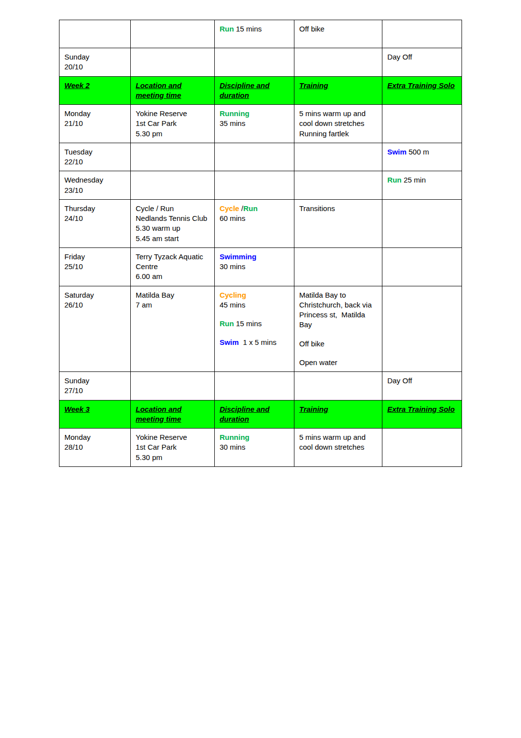| | | Run 15 mins | Off bike | |
| Sunday 20/10 | | | | Day Off |
| Week 2 | Location and meeting time | Discipline and duration | Training | Extra Training Solo |
| Monday 21/10 | Yokine Reserve 1st Car Park 5.30 pm | Running 35 mins | 5 mins warm up and cool down stretches Running fartlek | |
| Tuesday 22/10 | | | | Swim 500 m |
| Wednesday 23/10 | | | | Run 25 min |
| Thursday 24/10 | Cycle / Run Nedlands Tennis Club 5.30 warm up 5.45 am start | Cycle / Run 60 mins | Transitions | |
| Friday 25/10 | Terry Tyzack Aquatic Centre 6.00 am | Swimming 30 mins | | |
| Saturday 26/10 | Matilda Bay 7 am | Cycling 45 mins Run 15 mins Swim 1 x 5 mins | Matilda Bay to Christchurch, back via Princess st, Matilda Bay Off bike Open water | |
| Sunday 27/10 | | | | Day Off |
| Week 3 | Location and meeting time | Discipline and duration | Training | Extra Training Solo |
| Monday 28/10 | Yokine Reserve 1st Car Park 5.30 pm | Running 30 mins | 5 mins warm up and cool down stretches | |